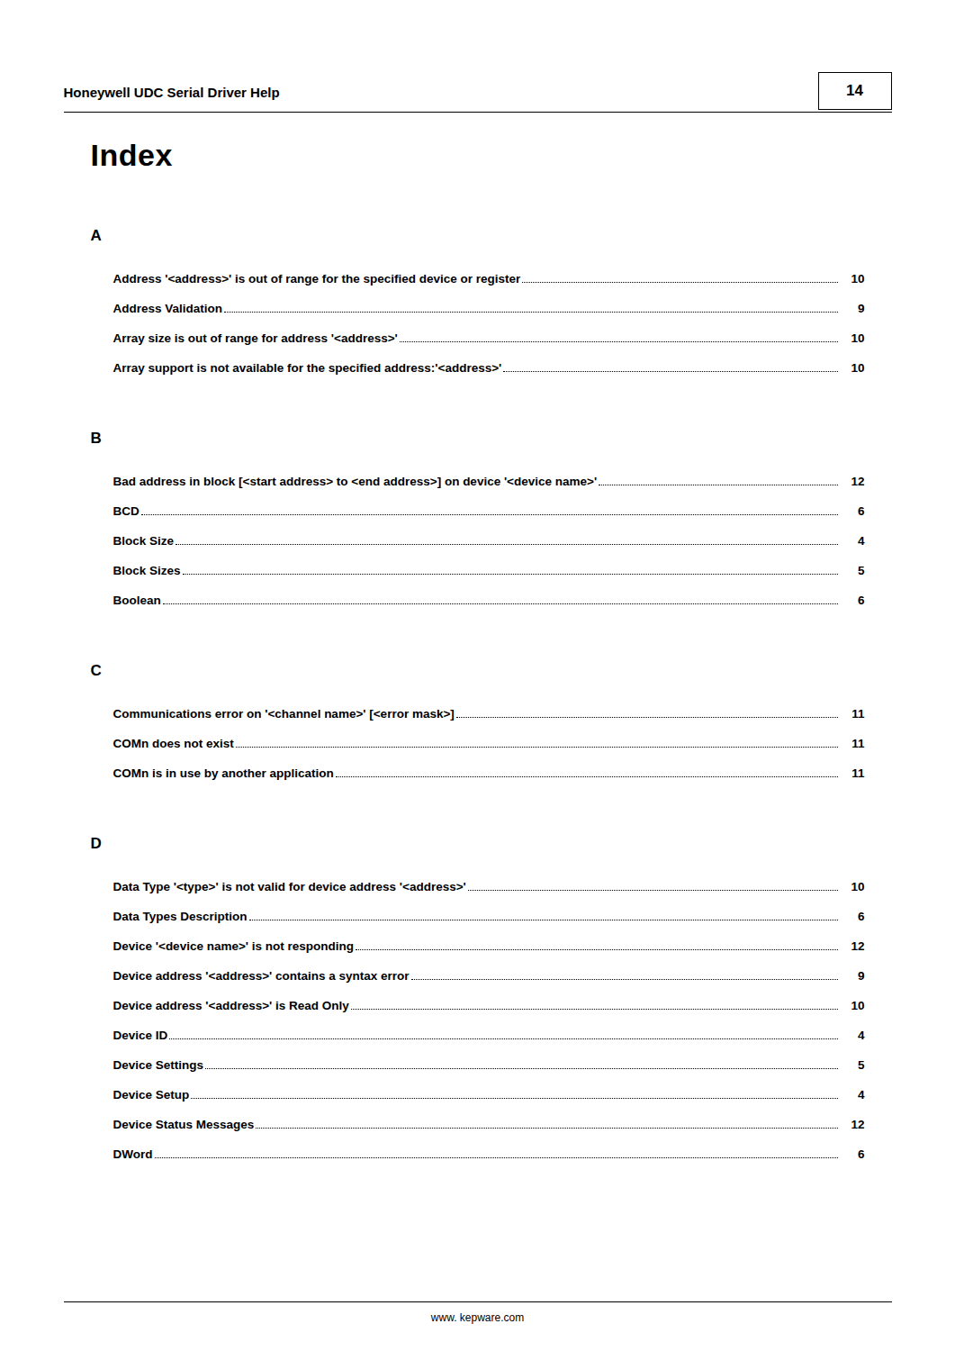Honeywell UDC Serial Driver Help
14
Index
A
Address '<address>' is out of range for the specified device or register 10
Address Validation 9
Array size is out of range for address '<address>' 10
Array support is not available for the specified address:'<address>' 10
B
Bad address in block [<start address> to <end address>] on device '<device name>' 12
BCD 6
Block Size 4
Block Sizes 5
Boolean 6
C
Communications error on '<channel name>' [<error mask>] 11
COMn does not exist 11
COMn is in use by another application 11
D
Data Type '<type>' is not valid for device address '<address>' 10
Data Types Description 6
Device '<device name>' is not responding 12
Device address '<address>' contains a syntax error 9
Device address '<address>' is Read Only 10
Device ID 4
Device Settings 5
Device Setup 4
Device Status Messages 12
DWord 6
www. kepware.com